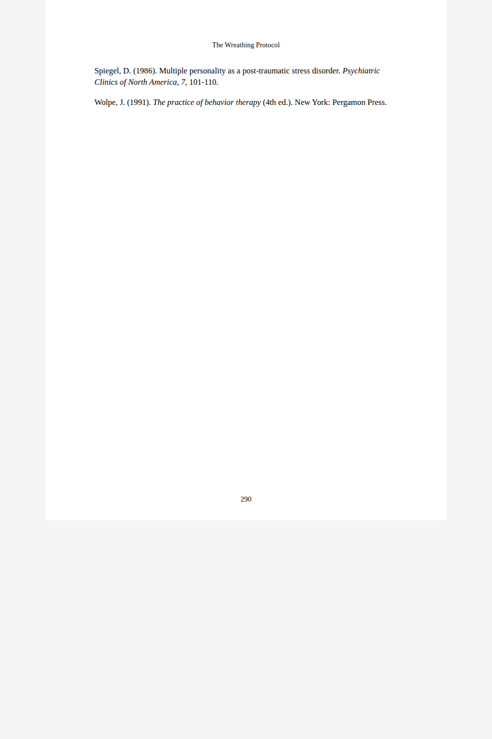The Wreathing Protocol
Spiegel, D. (1986). Multiple personality as a post-traumatic stress disorder. Psychiatric Clinics of North America, 7, 101-110.
Wolpe, J. (1991). The practice of behavior therapy (4th ed.). New York: Pergamon Press.
290